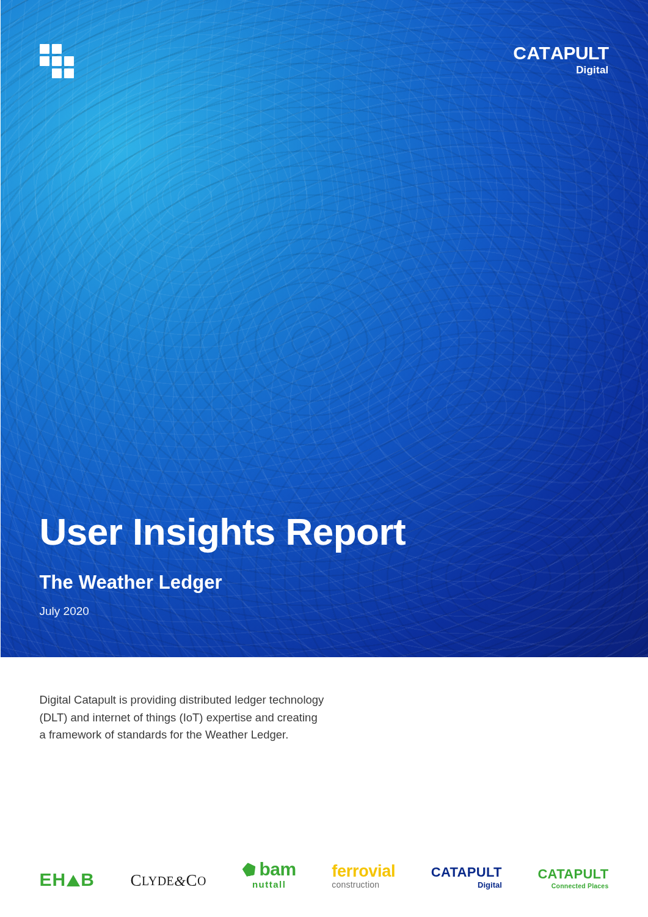CATAPULT
Digital
User Insights Report
The Weather Ledger
July 2020
Digital Catapult is providing distributed ledger technology (DLT) and internet of things (IoT) expertise and creating a framework of standards for the Weather Ledger.
EH B
CLYDE&CO
bam
nuttall
ferrovial
construction
CATAPULT
Digital
CATAPULT
Connected Places